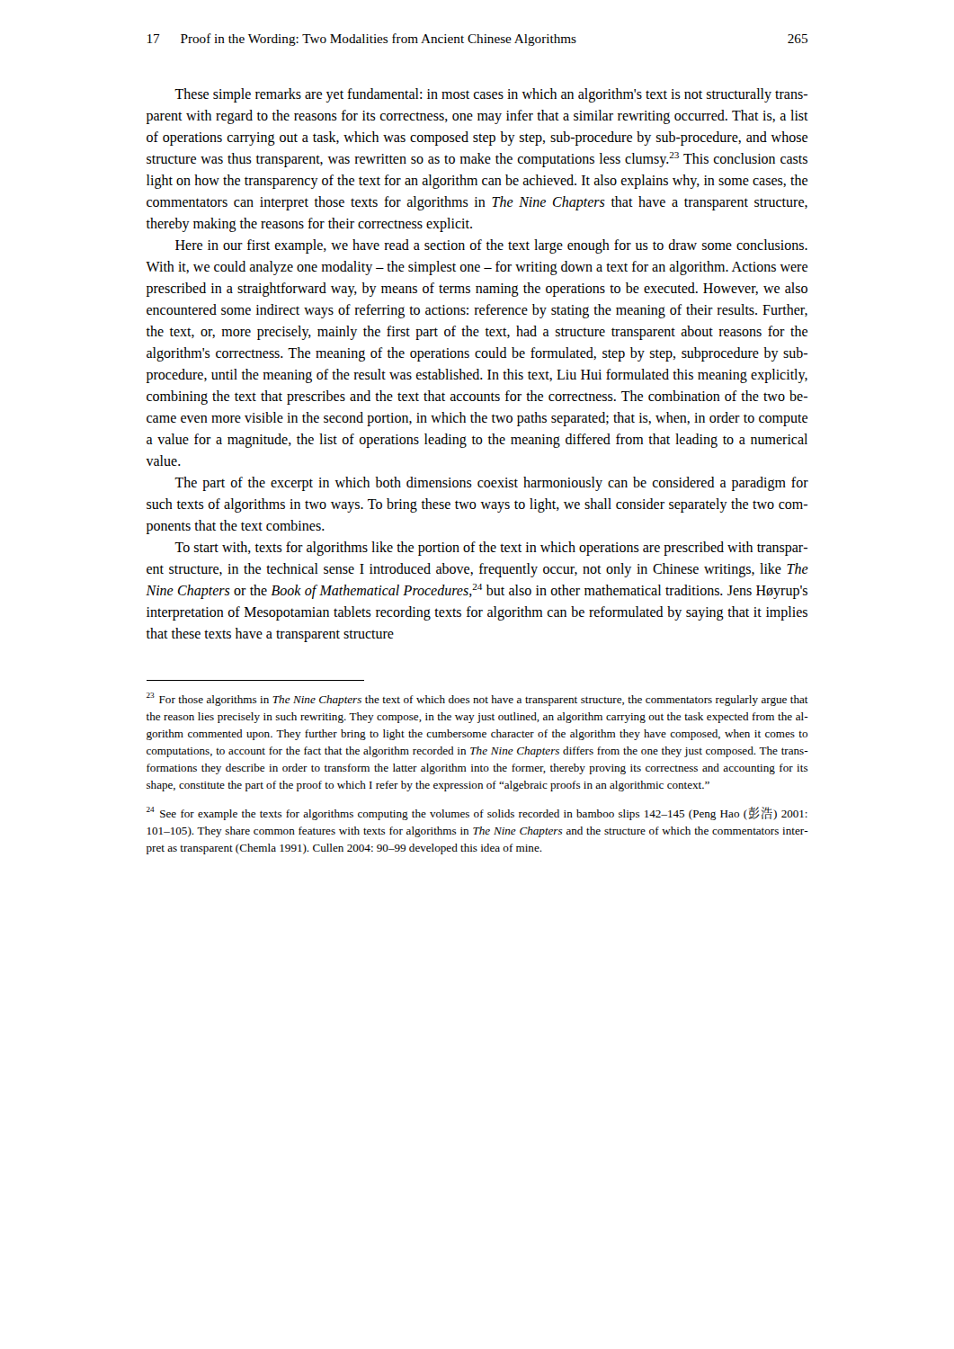17 Proof in the Wording: Two Modalities from Ancient Chinese Algorithms 265
These simple remarks are yet fundamental: in most cases in which an algorithm's text is not structurally transparent with regard to the reasons for its correctness, one may infer that a similar rewriting occurred. That is, a list of operations carrying out a task, which was composed step by step, sub-procedure by sub-procedure, and whose structure was thus transparent, was rewritten so as to make the computations less clumsy.23 This conclusion casts light on how the transparency of the text for an algorithm can be achieved. It also explains why, in some cases, the commentators can interpret those texts for algorithms in The Nine Chapters that have a transparent structure, thereby making the reasons for their correctness explicit.
Here in our first example, we have read a section of the text large enough for us to draw some conclusions. With it, we could analyze one modality – the simplest one – for writing down a text for an algorithm. Actions were prescribed in a straightforward way, by means of terms naming the operations to be executed. However, we also encountered some indirect ways of referring to actions: reference by stating the meaning of their results. Further, the text, or, more precisely, mainly the first part of the text, had a structure transparent about reasons for the algorithm's correctness. The meaning of the operations could be formulated, step by step, subprocedure by sub-procedure, until the meaning of the result was established. In this text, Liu Hui formulated this meaning explicitly, combining the text that prescribes and the text that accounts for the correctness. The combination of the two became even more visible in the second portion, in which the two paths separated; that is, when, in order to compute a value for a magnitude, the list of operations leading to the meaning differed from that leading to a numerical value.
The part of the excerpt in which both dimensions coexist harmoniously can be considered a paradigm for such texts of algorithms in two ways. To bring these two ways to light, we shall consider separately the two components that the text combines.
To start with, texts for algorithms like the portion of the text in which operations are prescribed with transparent structure, in the technical sense I introduced above, frequently occur, not only in Chinese writings, like The Nine Chapters or the Book of Mathematical Procedures,24 but also in other mathematical traditions. Jens Høyrup's interpretation of Mesopotamian tablets recording texts for algorithm can be reformulated by saying that it implies that these texts have a transparent structure
23 For those algorithms in The Nine Chapters the text of which does not have a transparent structure, the commentators regularly argue that the reason lies precisely in such rewriting. They compose, in the way just outlined, an algorithm carrying out the task expected from the algorithm commented upon. They further bring to light the cumbersome character of the algorithm they have composed, when it comes to computations, to account for the fact that the algorithm recorded in The Nine Chapters differs from the one they just composed. The transformations they describe in order to transform the latter algorithm into the former, thereby proving its correctness and accounting for its shape, constitute the part of the proof to which I refer by the expression of “algebraic proofs in an algorithmic context.”
24 See for example the texts for algorithms computing the volumes of solids recorded in bamboo slips 142–145 (Peng Hao (彭浩) 2001: 101–105). They share common features with texts for algorithms in The Nine Chapters and the structure of which the commentators interpret as transparent (Chemla 1991). Cullen 2004: 90–99 developed this idea of mine.